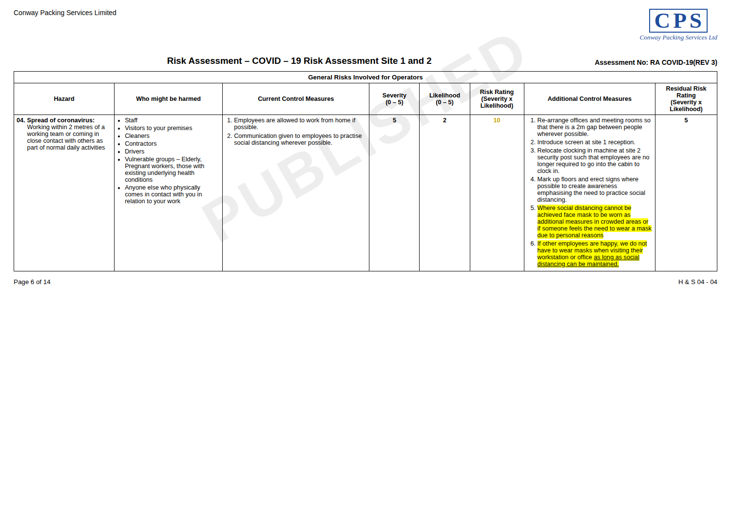PUBLISHED
Conway Packing Services Limited
CPS
Conway Packing Services Ltd
Risk Assessment – COVID – 19 Risk Assessment Site 1 and 2
Assessment No: RA COVID-19(REV 3)
| General Risks Involved for Operators |
| --- |
| Hazard | Who might be harmed | Current Control Measures | Severity (0 – 5) | Likelihood (0 – 5) | Risk Rating (Severity x Likelihood) | Additional Control Measures | Residual Risk Rating (Severity x Likelihood) |
| 04. Spread of coronavirus: Working within 2 metres of a working team or coming in close contact with others as part of normal daily activities | Staff Visitors to your premises Cleaners Contractors Drivers Vulnerable groups – Elderly, Pregnant workers, those with existing underlying health conditions Anyone else who physically comes in contact with you in relation to your work | Employees are allowed to work from home if possible. Communication given to employees to practise social distancing wherever possible. | 5 | 2 | 10 | Re-arrange offices and meeting rooms so that there is a 2m gap between people wherever possible. Introduce screen at site 1 reception. Relocate clocking in machine at site 2 security post such that employees are no longer required to go into the cabin to clock in. Mark up floors and erect signs where possible to create awareness emphasising the need to practice social distancing. Where social distancing cannot be achieved face mask to be worn as additional measures in crowded areas or if someone feels the need to wear a mask due to personal reasons If other employees are happy, we do not have to wear masks when visiting their workstation or office as long as social distancing can be maintained. | 5 |
Page 6 of 14
H & S 04 - 04